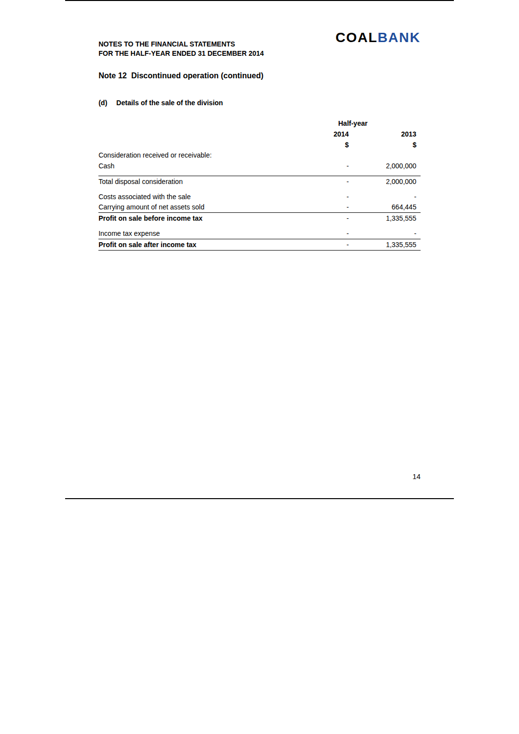NOTES TO THE FINANCIAL STATEMENTS
FOR THE HALF-YEAR ENDED 31 DECEMBER 2014
COAL BANK
Note 12 Discontinued operation (continued)
(d) Details of the sale of the division
| | Half-year |
| | 2014 | 2013 |
| | $ | $ |
| Consideration received or receivable: | | |
| Cash | - | 2,000,000 |
| Total disposal consideration | - | 2,000,000 |
| Costs associated with the sale | - | - |
| Carrying amount of net assets sold | - | 664,445 |
| Profit on sale before income tax | - | 1,335,555 |
| Income tax expense | - | - |
| Profit on sale after income tax | - | 1,335,555 |
14